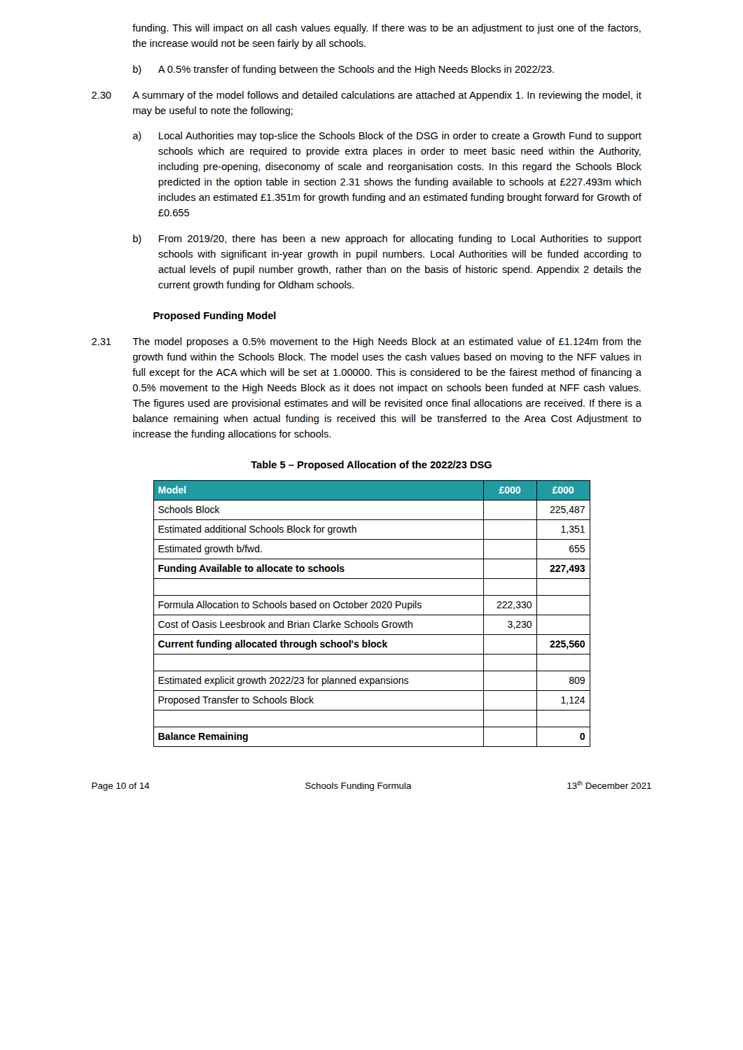funding. This will impact on all cash values equally. If there was to be an adjustment to just one of the factors, the increase would not be seen fairly by all schools.
b)
A 0.5% transfer of funding between the Schools and the High Needs Blocks in 2022/23.
2.30
A summary of the model follows and detailed calculations are attached at Appendix 1. In reviewing the model, it may be useful to note the following;
a)
Local Authorities may top-slice the Schools Block of the DSG in order to create a Growth Fund to support schools which are required to provide extra places in order to meet basic need within the Authority, including pre-opening, diseconomy of scale and reorganisation costs. In this regard the Schools Block predicted in the option table in section 2.31 shows the funding available to schools at £227.493m which includes an estimated £1.351m for growth funding and an estimated funding brought forward for Growth of £0.655
b)
From 2019/20, there has been a new approach for allocating funding to Local Authorities to support schools with significant in-year growth in pupil numbers. Local Authorities will be funded according to actual levels of pupil number growth, rather than on the basis of historic spend. Appendix 2 details the current growth funding for Oldham schools.
Proposed Funding Model
2.31
The model proposes a 0.5% movement to the High Needs Block at an estimated value of £1.124m from the growth fund within the Schools Block. The model uses the cash values based on moving to the NFF values in full except for the ACA which will be set at 1.00000. This is considered to be the fairest method of financing a 0.5% movement to the High Needs Block as it does not impact on schools been funded at NFF cash values. The figures used are provisional estimates and will be revisited once final allocations are received. If there is a balance remaining when actual funding is received this will be transferred to the Area Cost Adjustment to increase the funding allocations for schools.
Table 5 – Proposed Allocation of the 2022/23 DSG
| Model | £000 | £000 |
| --- | --- | --- |
| Schools Block | | 225,487 |
| Estimated additional Schools Block for growth | | 1,351 |
| Estimated growth b/fwd. | | 655 |
| Funding Available to allocate to schools | | 227,493 |
| Formula Allocation to Schools based on October 2020 Pupils | 222,330 | |
| Cost of Oasis Leesbrook and Brian Clarke Schools Growth | 3,230 | |
| Current funding allocated through school's block | | 225,560 |
| Estimated explicit growth 2022/23 for planned expansions | | 809 |
| Proposed Transfer to Schools Block | | 1,124 |
| Balance Remaining | | 0 |
Page 10 of 14
Schools Funding Formula
13th December 2021